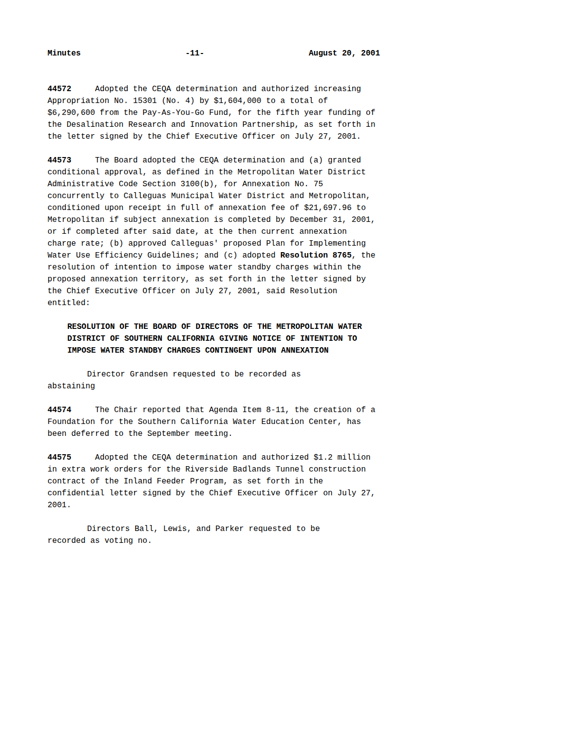Minutes -11- August 20, 2001
44572 Adopted the CEQA determination and authorized increasing Appropriation No. 15301 (No. 4) by $1,604,000 to a total of $6,290,600 from the Pay-As-You-Go Fund, for the fifth year funding of the Desalination Research and Innovation Partnership, as set forth in the letter signed by the Chief Executive Officer on July 27, 2001.
44573 The Board adopted the CEQA determination and (a) granted conditional approval, as defined in the Metropolitan Water District Administrative Code Section 3100(b), for Annexation No. 75 concurrently to Calleguas Municipal Water District and Metropolitan, conditioned upon receipt in full of annexation fee of $21,697.96 to Metropolitan if subject annexation is completed by December 31, 2001, or if completed after said date, at the then current annexation charge rate; (b) approved Calleguas' proposed Plan for Implementing Water Use Efficiency Guidelines; and (c) adopted Resolution 8765, the resolution of intention to impose water standby charges within the proposed annexation territory, as set forth in the letter signed by the Chief Executive Officer on July 27, 2001, said Resolution entitled:
RESOLUTION OF THE BOARD OF DIRECTORS OF THE METROPOLITAN WATER DISTRICT OF SOUTHERN CALIFORNIA GIVING NOTICE OF INTENTION TO IMPOSE WATER STANDBY CHARGES CONTINGENT UPON ANNEXATION
Director Grandsen requested to be recorded as
abstaining
44574 The Chair reported that Agenda Item 8-11, the creation of a Foundation for the Southern California Water Education Center, has been deferred to the September meeting.
44575 Adopted the CEQA determination and authorized $1.2 million in extra work orders for the Riverside Badlands Tunnel construction contract of the Inland Feeder Program, as set forth in the confidential letter signed by the Chief Executive Officer on July 27, 2001.
Directors Ball, Lewis, and Parker requested to be
recorded as voting no.